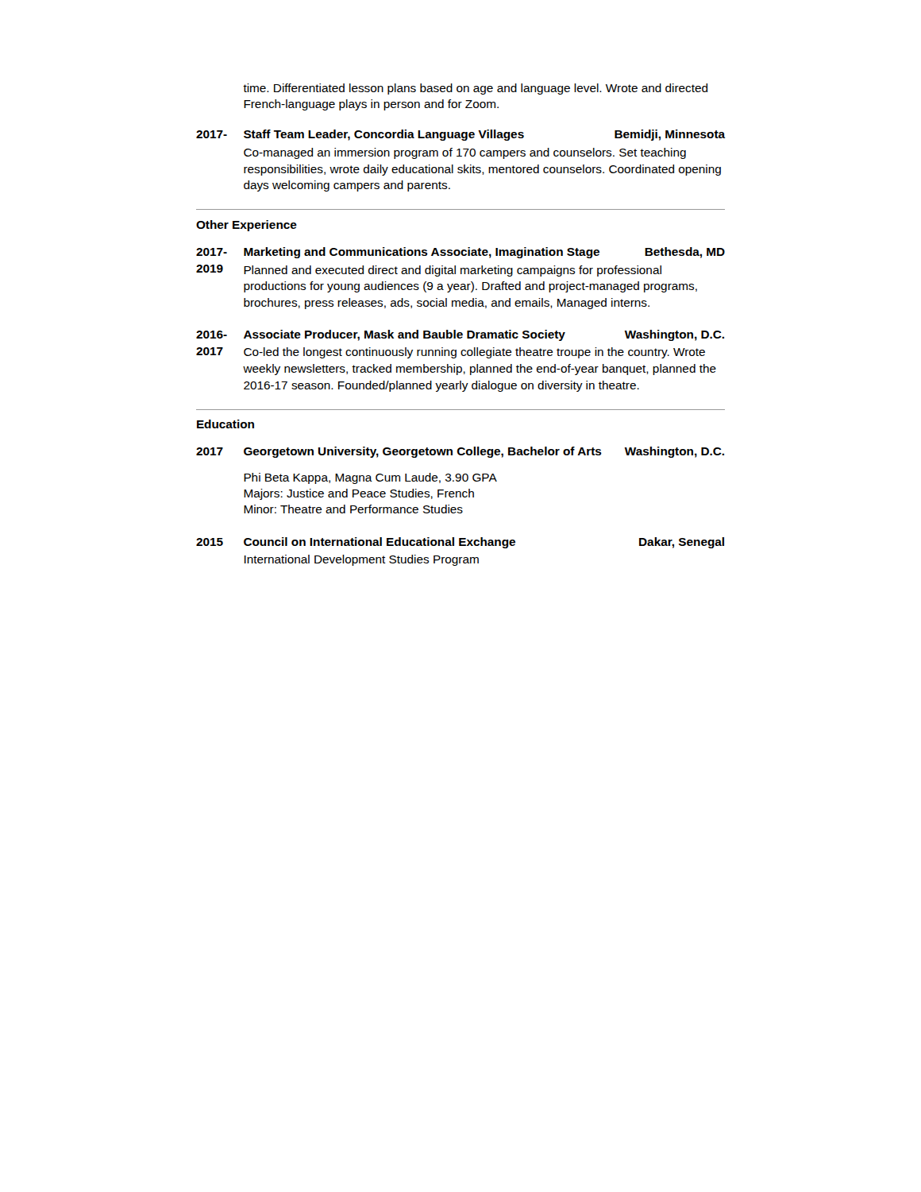time. Differentiated lesson plans based on age and language level. Wrote and directed French-language plays in person and for Zoom.
2017-
Staff Team Leader, Concordia Language Villages Bemidji, Minnesota
Co-managed an immersion program of 170 campers and counselors. Set teaching responsibilities, wrote daily educational skits, mentored counselors. Coordinated opening days welcoming campers and parents.
Other Experience
2017-2019
Marketing and Communications Associate, Imagination Stage Bethesda, MD
Planned and executed direct and digital marketing campaigns for professional productions for young audiences (9 a year). Drafted and project-managed programs, brochures, press releases, ads, social media, and emails, Managed interns.
2016-2017
Associate Producer, Mask and Bauble Dramatic Society Washington, D.C.
Co-led the longest continuously running collegiate theatre troupe in the country. Wrote weekly newsletters, tracked membership, planned the end-of-year banquet, planned the 2016-17 season. Founded/planned yearly dialogue on diversity in theatre.
Education
2017
Georgetown University, Georgetown College, Bachelor of Arts Washington, D.C.
Phi Beta Kappa, Magna Cum Laude, 3.90 GPA
Majors: Justice and Peace Studies, French
Minor: Theatre and Performance Studies
2015
Council on International Educational Exchange Dakar, Senegal
International Development Studies Program